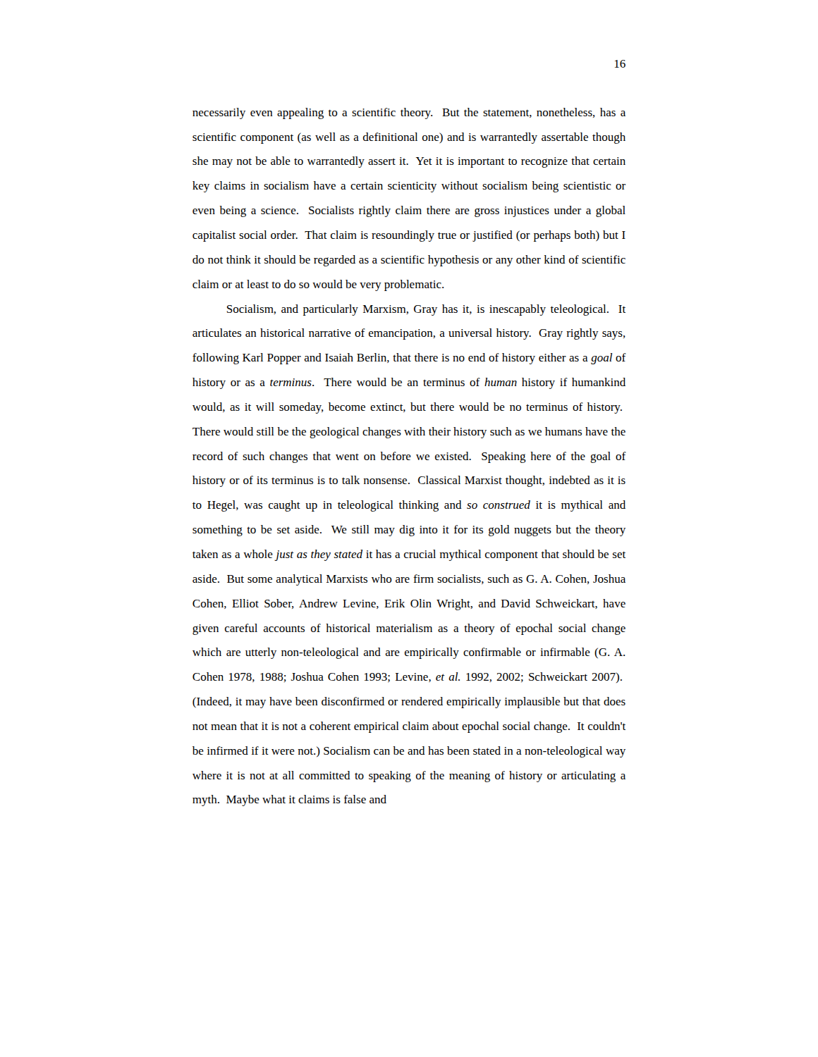16
necessarily even appealing to a scientific theory. But the statement, nonetheless, has a scientific component (as well as a definitional one) and is warrantedly assertable though she may not be able to warrantedly assert it. Yet it is important to recognize that certain key claims in socialism have a certain scienticity without socialism being scientistic or even being a science. Socialists rightly claim there are gross injustices under a global capitalist social order. That claim is resoundingly true or justified (or perhaps both) but I do not think it should be regarded as a scientific hypothesis or any other kind of scientific claim or at least to do so would be very problematic.
Socialism, and particularly Marxism, Gray has it, is inescapably teleological. It articulates an historical narrative of emancipation, a universal history. Gray rightly says, following Karl Popper and Isaiah Berlin, that there is no end of history either as a goal of history or as a terminus. There would be an terminus of human history if humankind would, as it will someday, become extinct, but there would be no terminus of history. There would still be the geological changes with their history such as we humans have the record of such changes that went on before we existed. Speaking here of the goal of history or of its terminus is to talk nonsense. Classical Marxist thought, indebted as it is to Hegel, was caught up in teleological thinking and so construed it is mythical and something to be set aside. We still may dig into it for its gold nuggets but the theory taken as a whole just as they stated it has a crucial mythical component that should be set aside. But some analytical Marxists who are firm socialists, such as G. A. Cohen, Joshua Cohen, Elliot Sober, Andrew Levine, Erik Olin Wright, and David Schweickart, have given careful accounts of historical materialism as a theory of epochal social change which are utterly non-teleological and are empirically confirmable or infirmable (G. A. Cohen 1978, 1988; Joshua Cohen 1993; Levine, et al. 1992, 2002; Schweickart 2007). (Indeed, it may have been disconfirmed or rendered empirically implausible but that does not mean that it is not a coherent empirical claim about epochal social change. It couldn't be infirmed if it were not.) Socialism can be and has been stated in a non-teleological way where it is not at all committed to speaking of the meaning of history or articulating a myth. Maybe what it claims is false and